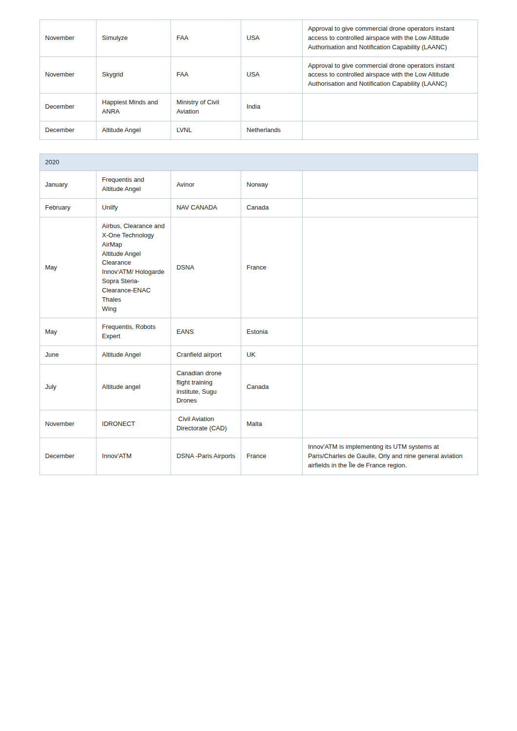| November | Simulyze | FAA | USA | Approval to give commercial drone operators instant access to controlled airspace with the Low Altitude Authorisation and Notification Capability (LAANC) |
| November | Skygrid | FAA | USA | Approval to give commercial drone operators instant access to controlled airspace with the Low Altitude Authorisation and Notification Capability (LAANC) |
| December | Happiest Minds and ANRA | Ministry of Civil Aviation | India | |
| December | Altitude Angel | LVNL | Netherlands | |
| 2020 |
| January | Frequentis and Altitude Angel | Avinor | Norway | |
| February | Unilfy | NAV CANADA | Canada | |
| May | Airbus, Clearance and X-One Technology AirMap Altitude Angel Clearance Innov'ATM/ Hologarde Sopra Steria-Clearance-ENAC Thales Wing | DSNA | France | |
| May | Frequentis, Robots Expert | EANS | Estonia | |
| June | Altitude Angel | Cranfield airport | UK | |
| July | Altitude angel | Canadian drone flight training institute, Sugu Drones | Canada | |
| November | IDRONECT | Civil Aviation Directorate (CAD) | Malta | |
| December | Innov'ATM | DSNA -Paris Airports | France | Innov'ATM is implementing its UTM systems at Paris/Charles de Gaulle, Orly and nine general aviation airfields in the Île de France region. |